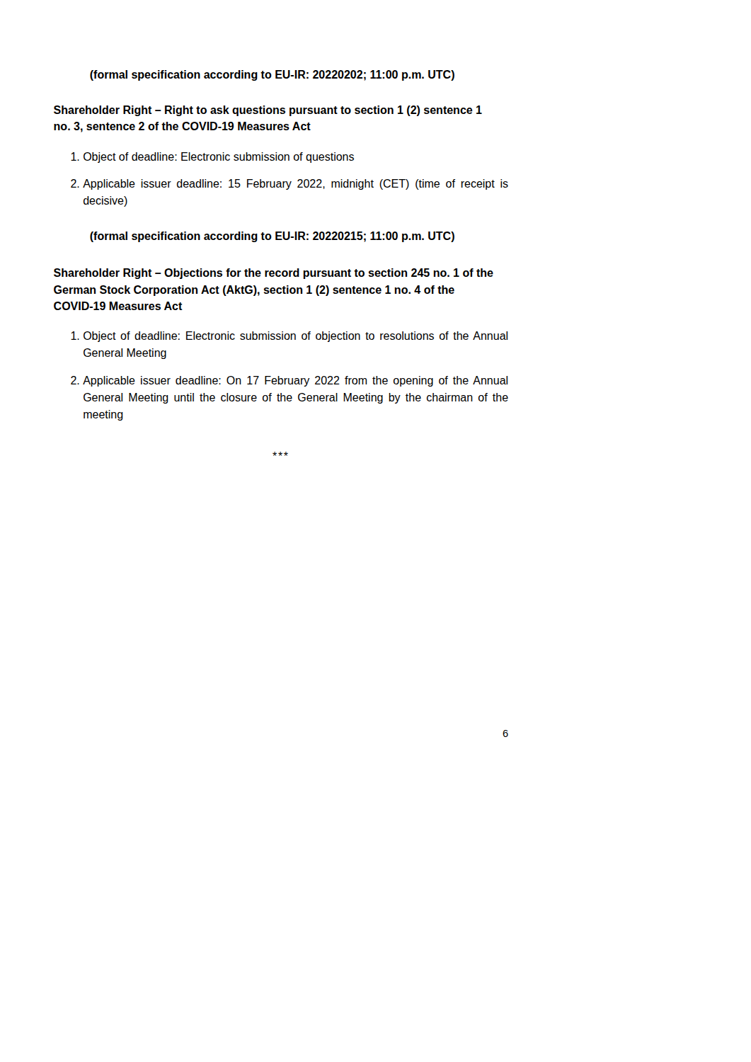(formal specification according to EU-IR: 20220202; 11:00 p.m. UTC)
Shareholder Right – Right to ask questions pursuant to section 1 (2) sentence 1
no. 3, sentence 2 of the COVID-19 Measures Act
Object of deadline: Electronic submission of questions
Applicable issuer deadline: 15 February 2022, midnight (CET) (time of receipt is decisive)
(formal specification according to EU-IR: 20220215; 11:00 p.m. UTC)
Shareholder Right – Objections for the record pursuant to section 245 no. 1 of the
German Stock Corporation Act (AktG), section 1 (2) sentence 1 no. 4 of the
COVID-19 Measures Act
Object of deadline: Electronic submission of objection to resolutions of the Annual General Meeting
Applicable issuer deadline: On 17 February 2022 from the opening of the Annual General Meeting until the closure of the General Meeting by the chairman of the meeting
***
6